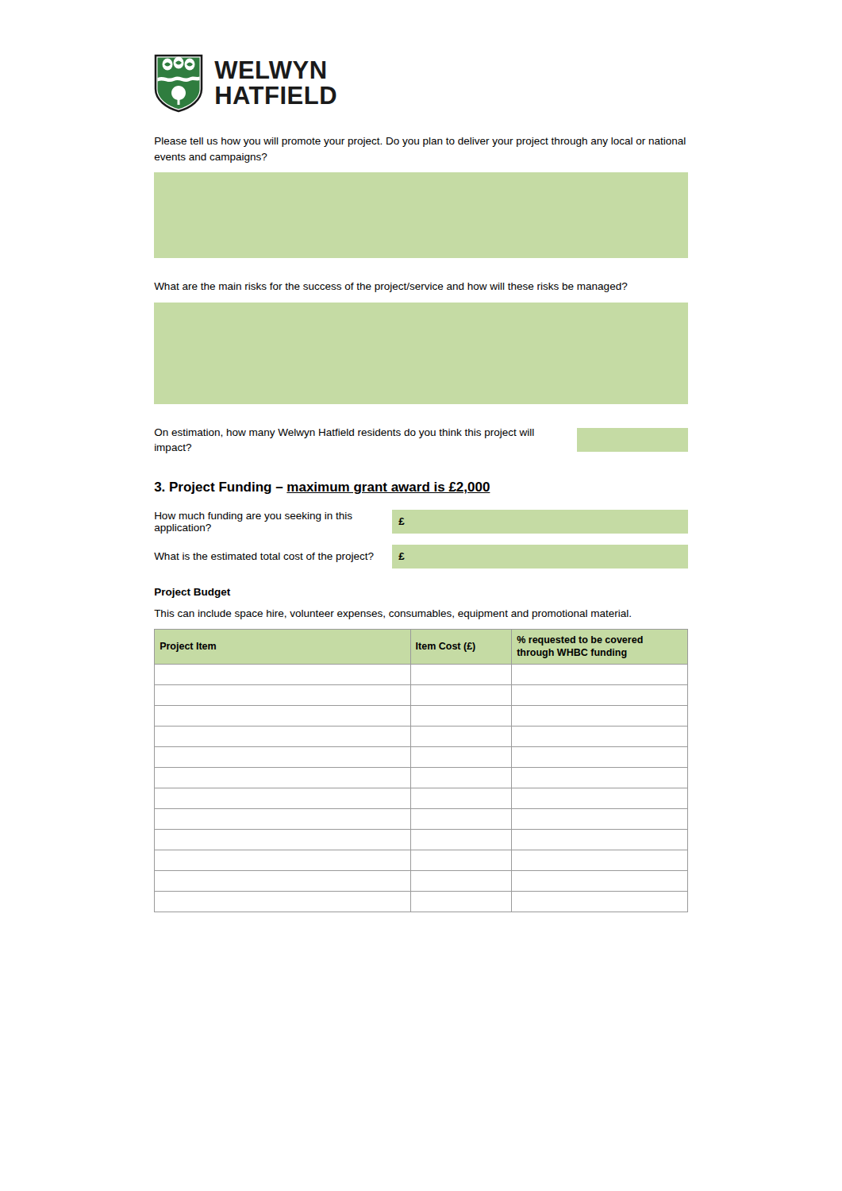WELWYN
HATFIELD
Please tell us how you will promote your project. Do you plan to deliver your project through any local or national events and campaigns?
What are the main risks for the success of the project/service and how will these risks be managed?
On estimation, how many Welwyn Hatfield residents do you think this project will impact?
3. Project Funding – maximum grant award is £2,000
How much funding are you seeking in this application?
£
What is the estimated total cost of the project?
£
Project Budget
This can include space hire, volunteer expenses, consumables, equipment and promotional material.
| Project Item | Item Cost (£) | % requested to be covered through WHBC funding |
| --- | --- | --- |